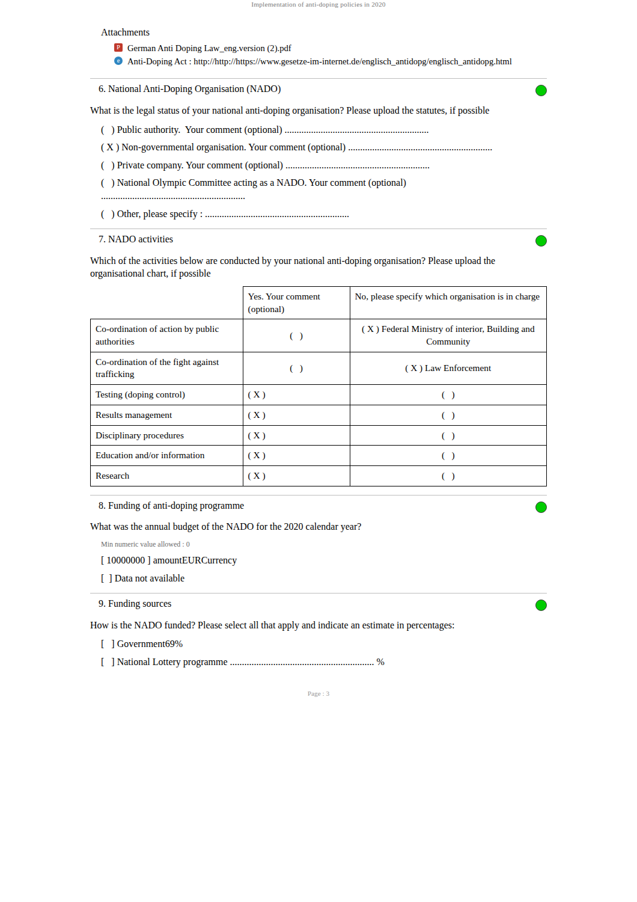Implementation of anti-doping policies in 2020
Attachments
PGerman Anti Doping Law_eng.version (2).pdf
e Anti-Doping Act : http://http://https://www.gesetze-im-internet.de/englisch_antidopg/englisch_antidopg.html
6. National Anti-Doping Organisation (NADO)
What is the legal status of your national anti-doping organisation? Please upload the statutes, if possible
( ) Public authority. Your comment (optional) ............................................................
( X ) Non-governmental organisation. Your comment (optional) ............................................................
( ) Private company. Your comment (optional) ............................................................
( ) National Olympic Committee acting as a NADO. Your comment (optional) ............................................................
( ) Other, please specify : ............................................................
7. NADO activities
Which of the activities below are conducted by your national anti-doping organisation? Please upload the organisational chart, if possible
| | Yes. Your comment (optional) | No, please specify which organisation is in charge |
| --- | --- | --- |
| Co-ordination of action by public authorities | ( ) | ( X ) Federal Ministry of interior, Building and Community |
| Co-ordination of the fight against trafficking | ( ) | ( X ) Law Enforcement |
| Testing (doping control) | ( X ) | ( ) |
| Results management | ( X ) | ( ) |
| Disciplinary procedures | ( X ) | ( ) |
| Education and/or information | ( X ) | ( ) |
| Research | ( X ) | ( ) |
8. Funding of anti-doping programme
What was the annual budget of the NADO for the 2020 calendar year?
Min numeric value allowed : 0
[ 10000000 ] amountEURCurrency
[ ] Data not available
9. Funding sources
How is the NADO funded? Please select all that apply and indicate an estimate in percentages:
[ ] Government69%
[ ] National Lottery programme ............................................................ %
Page : 3